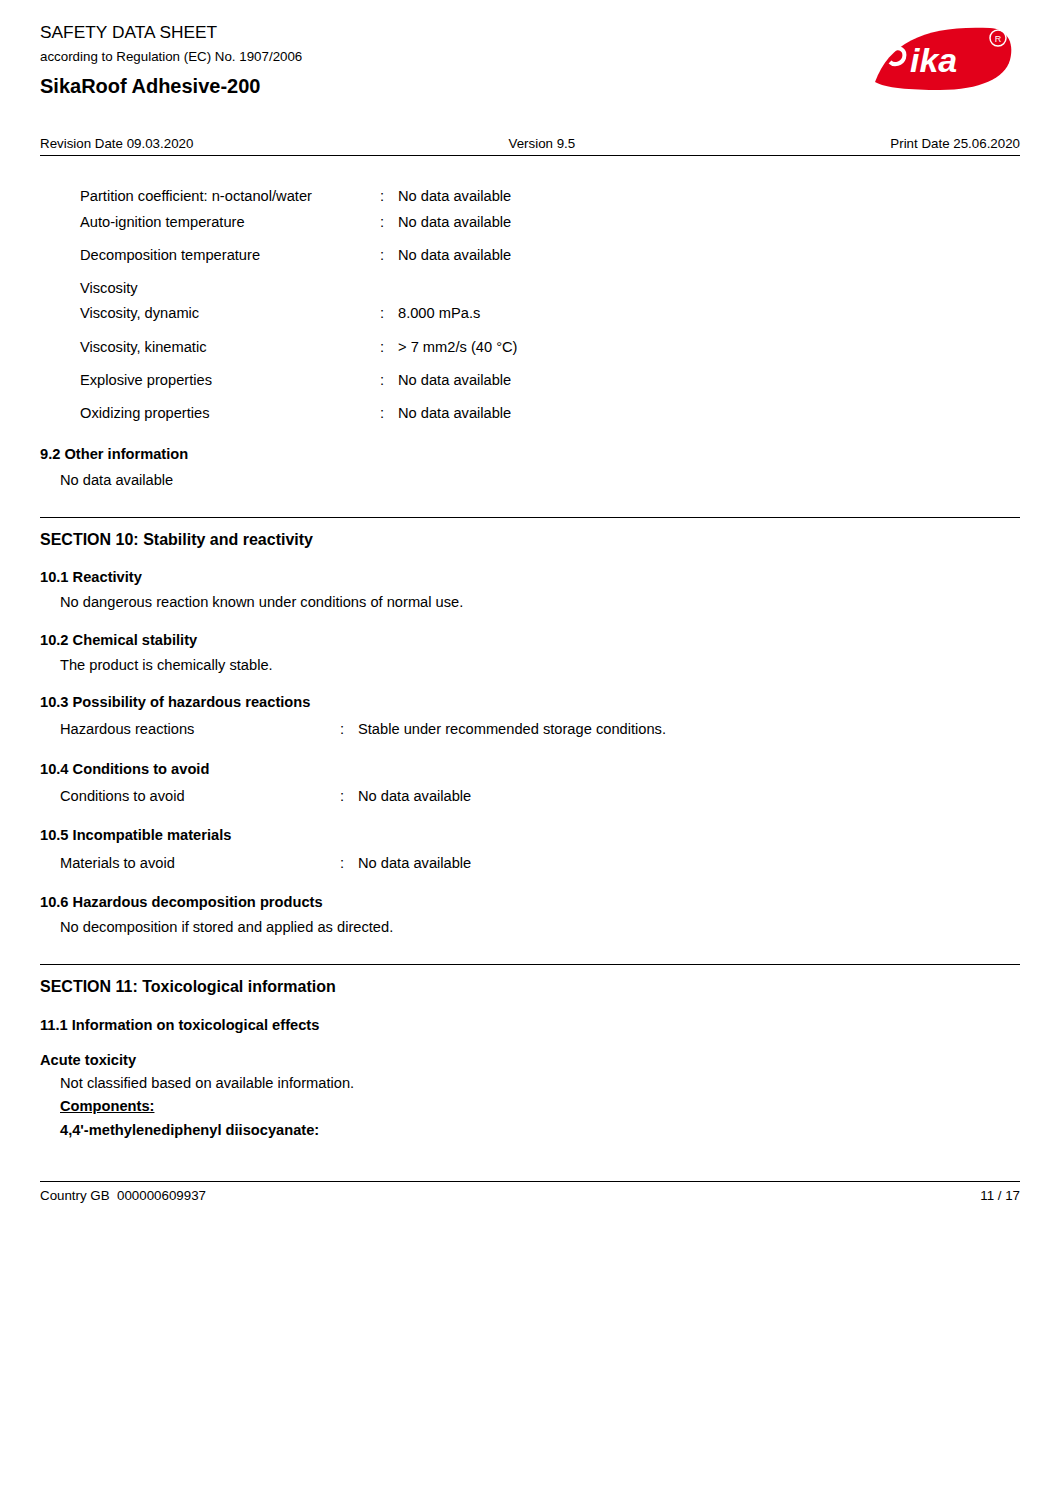SAFETY DATA SHEET
according to Regulation (EC) No. 1907/2006
SikaRoof Adhesive-200
ika R
Revision Date 09.03.2020 Version 9.5 Print Date 25.06.2020
| Partition coefficient: n-octanol/water | : | No data available |
| Auto-ignition temperature | : | No data available |
| Decomposition temperature | : | No data available |
| Viscosity | | |
| Viscosity, dynamic | : | 8.000 mPa.s |
| Viscosity, kinematic | : | > 7 mm2/s (40 °C) |
| Explosive properties | : | No data available |
| Oxidizing properties | : | No data available |
9.2 Other information
No data available
SECTION 10: Stability and reactivity
10.1 Reactivity
No dangerous reaction known under conditions of normal use.
10.2 Chemical stability
The product is chemically stable.
10.3 Possibility of hazardous reactions
| Hazardous reactions | : | Stable under recommended storage conditions. |
10.4 Conditions to avoid
| Conditions to avoid | : | No data available |
10.5 Incompatible materials
| Materials to avoid | : | No data available |
10.6 Hazardous decomposition products
No decomposition if stored and applied as directed.
SECTION 11: Toxicological information
11.1 Information on toxicological effects
Acute toxicity
Not classified based on available information.
Components:
4,4'-methylenediphenyl diisocyanate:
Country GB 000000609937 11 / 17